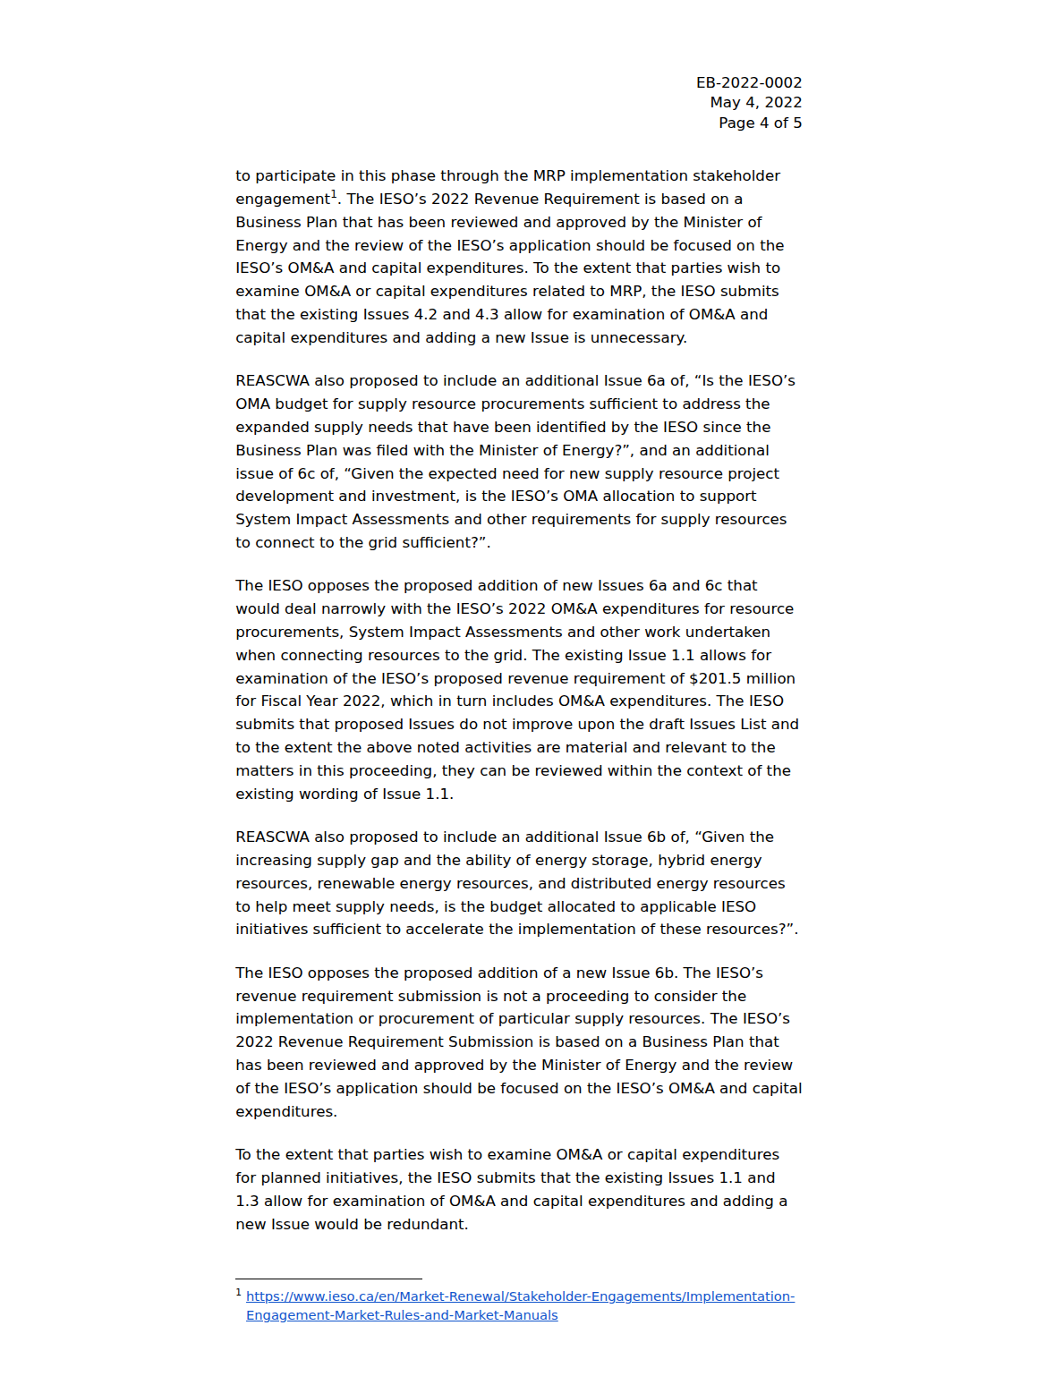EB-2022-0002
May 4, 2022
Page 4 of 5
to participate in this phase through the MRP implementation stakeholder engagement1. The IESO’s 2022 Revenue Requirement is based on a Business Plan that has been reviewed and approved by the Minister of Energy and the review of the IESO’s application should be focused on the IESO’s OM&A and capital expenditures. To the extent that parties wish to examine OM&A or capital expenditures related to MRP, the IESO submits that the existing Issues 4.2 and 4.3 allow for examination of OM&A and capital expenditures and adding a new Issue is unnecessary.
REASCWA also proposed to include an additional Issue 6a of, “Is the IESO’s OMA budget for supply resource procurements sufficient to address the expanded supply needs that have been identified by the IESO since the Business Plan was filed with the Minister of Energy?”, and an additional issue of 6c of, “Given the expected need for new supply resource project development and investment, is the IESO’s OMA allocation to support System Impact Assessments and other requirements for supply resources to connect to the grid sufficient?”.
The IESO opposes the proposed addition of new Issues 6a and 6c that would deal narrowly with the IESO’s 2022 OM&A expenditures for resource procurements, System Impact Assessments and other work undertaken when connecting resources to the grid. The existing Issue 1.1 allows for examination of the IESO’s proposed revenue requirement of $201.5 million for Fiscal Year 2022, which in turn includes OM&A expenditures. The IESO submits that proposed Issues do not improve upon the draft Issues List and to the extent the above noted activities are material and relevant to the matters in this proceeding, they can be reviewed within the context of the existing wording of Issue 1.1.
REASCWA also proposed to include an additional Issue 6b of, “Given the increasing supply gap and the ability of energy storage, hybrid energy resources, renewable energy resources, and distributed energy resources to help meet supply needs, is the budget allocated to applicable IESO initiatives sufficient to accelerate the implementation of these resources?”.
The IESO opposes the proposed addition of a new Issue 6b. The IESO’s revenue requirement submission is not a proceeding to consider the implementation or procurement of particular supply resources. The IESO’s 2022 Revenue Requirement Submission is based on a Business Plan that has been reviewed and approved by the Minister of Energy and the review of the IESO’s application should be focused on the IESO’s OM&A and capital expenditures.
To the extent that parties wish to examine OM&A or capital expenditures for planned initiatives, the IESO submits that the existing Issues 1.1 and 1.3 allow for examination of OM&A and capital expenditures and adding a new Issue would be redundant.
1 https://www.ieso.ca/en/Market-Renewal/Stakeholder-Engagements/Implementation-Engagement-Market-Rules-and-Market-Manuals